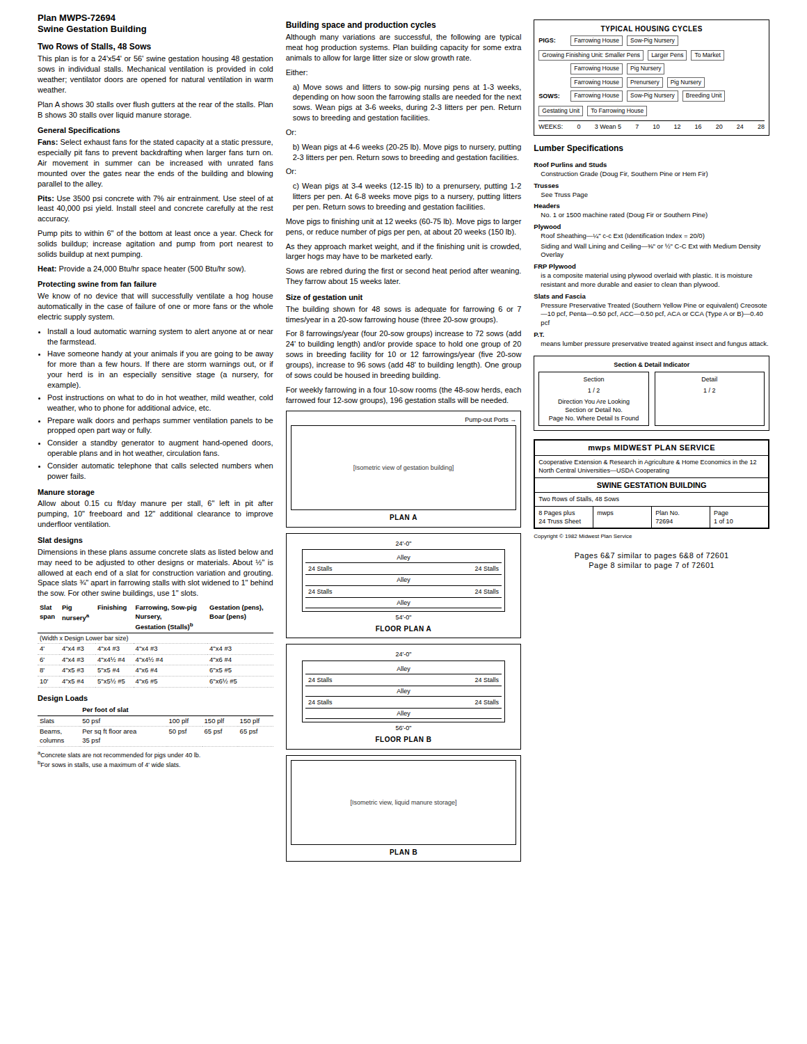Plan MWPS-72694
Swine Gestation Building
Two Rows of Stalls, 48 Sows
This plan is for a 24'x54' or 56' swine gestation housing 48 gestation sows in individual stalls. Mechanical ventilation is provided in cold weather; ventilator doors are opened for natural ventilation in warm weather.
Plan A shows 30 stalls over flush gutters at the rear of the stalls. Plan B shows 30 stalls over liquid manure storage.
General Specifications
Fans: Select exhaust fans for the stated capacity at a static pressure, especially pit fans to prevent backdrafting when larger fans turn on. Air movement in summer can be increased with unrated fans mounted over the gates near the ends of the building and blowing parallel to the alley.
Pits: Use 3500 psi concrete with 7% air entrainment. Use steel of at least 40,000 psi yield. Install steel and concrete carefully at the rest accuracy.
Pump pits to within 6" of the bottom at least once a year. Check for solids buildup; increase agitation and pump from port nearest to solids buildup at next pumping.
Heat: Provide a 24,000 Btu/hr space heater (500 Btu/hr sow).
Protecting swine from fan failure
We know of no device that will successfully ventilate a hog house automatically in the case of failure of one or more fans or the whole electric supply system.
Install a loud automatic warning system to alert anyone at or near the farmstead.
Have someone handy at your animals if you are going to be away for more than a few hours. If there are storm warnings out, or if your herd is in an especially sensitive stage (a nursery, for example).
Post instructions on what to do in hot weather, mild weather, cold weather, who to phone for additional advice, etc.
Prepare walk doors and perhaps summer ventilation panels to be propped open part way or fully.
Consider a standby generator to augment hand-opened doors, operable plans and in hot weather, circulation fans.
Consider automatic telephone that calls selected numbers when power fails.
Manure storage
Allow about 0.15 cu ft/day manure per stall, 6" left in pit after pumping, 10" freeboard and 12" additional clearance to improve underfloor ventilation.
Slat designs
Dimensions in these plans assume concrete slats as listed below and may need to be adjusted to other designs or materials. About ½" is allowed at each end of a slat for construction variation and grouting. Space slats ¾" apart in farrowing stalls with slot widened to 1" behind the sow. For other swine buildings, use 1" slots.
| Slat span | Pig nursery a | Finishing | Farrowing, Sow-pig Nursery, Gestation (Stalls) b | Gestation (pens), Boar (pens) |
| --- | --- | --- | --- | --- |
| (Width x Design Lower bar size) |
| 4' | 4"x4 #3 | 4"x4 #3 | 4"x4 #3 | 4"x4 #3 |
| 6' | 4"x4 #3 | 4"x4½ #4 | 4"x4½ #4 | 4"x6 #4 |
| 8' | 4"x5 #3 | 5"x5 #4 | 4"x6 #4 | 6"x5 #5 |
| 10' | 4"x5 #4 | 5"x5½ #5 | 4"x6 #5 | 6"x6½ #5 |
Design Loads
| | Per foot of slat | | | |
| --- | --- | --- | --- | --- |
| Slats | 50 psf | 100 plf | 150 plf | 150 plf |
| Beams, columns | Per sq ft floor area 35 psf | 50 psf | 65 psf | 65 psf |
aConcrete slats are not recommended for pigs under 40 lb.
bFor sows in stalls, use a maximum of 4' wide slats.
Building space and production cycles
Although many variations are successful, the following are typical meat hog production systems. Plan building capacity for some extra animals to allow for large litter size or slow growth rate.
Either:
a) Move sows and litters to sow-pig nursing pens at 1-3 weeks, depending on how soon the farrowing stalls are needed for the next sows. Wean pigs at 3-6 weeks, during 2-3 litters per pen. Return sows to breeding and gestation facilities.
Or:
b) Wean pigs at 4-6 weeks (20-25 lb). Move pigs to nursery, putting 2-3 litters per pen. Return sows to breeding and gestation facilities.
Or:
c) Wean pigs at 3-4 weeks (12-15 lb) to a prenursery, putting 1-2 litters per pen. At 6-8 weeks move pigs to a nursery, putting litters per pen. Return sows to breeding and gestation facilities.
Move pigs to finishing unit at 12 weeks (60-75 lb). Move pigs to larger pens, or reduce number of pigs per pen, at about 20 weeks (150 lb).
As they approach market weight, and if the finishing unit is crowded, larger hogs may have to be marketed early.
Sows are rebred during the first or second heat period after weaning. They farrow about 15 weeks later.
Size of gestation unit
The building shown for 48 sows is adequate for farrowing 6 or 7 times/year in a 20-sow farrowing house (three 20-sow groups).
For 8 farrowings/year (four 20-sow groups) increase to 72 sows (add 24' to building length) and/or provide space to hold one group of 20 sows in breeding facility for 10 or 12 farrowings/year (five 20-sow groups), increase to 96 sows (add 48' to building length). One group of sows could be housed in breeding building.
For weekly farrowing in a four 10-sow rooms (the 48-sow herds, each farrowed four 12-sow groups), 196 gestation stalls will be needed.
Pump-out Ports →
[Isometric view of gestation building]
PLAN A
24'-0"
Alley
24 Stalls 24 Stalls
Alley
24 Stalls 24 Stalls
Alley
54'-0"
FLOOR PLAN A
24'-0"
Alley
24 Stalls 24 Stalls
Alley
24 Stalls 24 Stalls
Alley
56'-0"
FLOOR PLAN B
[Isometric view, liquid manure storage]
PLAN B
TYPICAL HOUSING CYCLES
PIGS: Farrowing House Sow-Pig Nursery Growing Finishing Unit: Smaller Pens Larger Pens To Market
Farrowing House Pig Nursery
Farrowing House Prenursery Pig Nursery
SOWS: Farrowing House Sow-Pig Nursery Breeding Unit Gestating Unit To Farrowing House
WEEKS: 0 3 Wean 5 7 10 12 16 20 24 28
Lumber Specifications
Roof Purlins and Studs
Construction Grade (Doug Fir, Southern Pine or Hem Fir)
Trusses
See Truss Page
Headers
No. 1 or 1500 machine rated (Doug Fir or Southern Pine)
Plywood
Roof Sheathing—¼" c-c Ext (Identification Index = 20/0)
Siding and Wall Lining and Ceiling—⅜" or ½" C-C Ext with Medium Density Overlay
FRP Plywood
is a composite material using plywood overlaid with plastic. It is moisture resistant and more durable and easier to clean than plywood.
Slats and Fascia
Pressure Preservative Treated (Southern Yellow Pine or equivalent) Creosote—10 pcf, Penta—0.50 pcf, ACC—0.50 pcf, ACA or CCA (Type A or B)—0.40 pcf
P.T.
means lumber pressure preservative treated against insect and fungus attack.
Section & Detail Indicator
Section
1 / 2
Direction You Are Looking
Section or Detail No.
Page No. Where Detail Is Found
Detail
1 / 2
mwps MIDWEST PLAN SERVICE
Cooperative Extension & Research in Agriculture & Home Economics in the 12 North Central Universities—USDA Cooperating
SWINE GESTATION BUILDING
Two Rows of Stalls, 48 Sows
8 Pages plus
24 Truss Sheet
mwps
Plan No.
72694
Page
1 of 10
Copyright © 1982 Midwest Plan Service
Pages 6&7 similar to pages 6&8 of 72601
Page 8 similar to page 7 of 72601